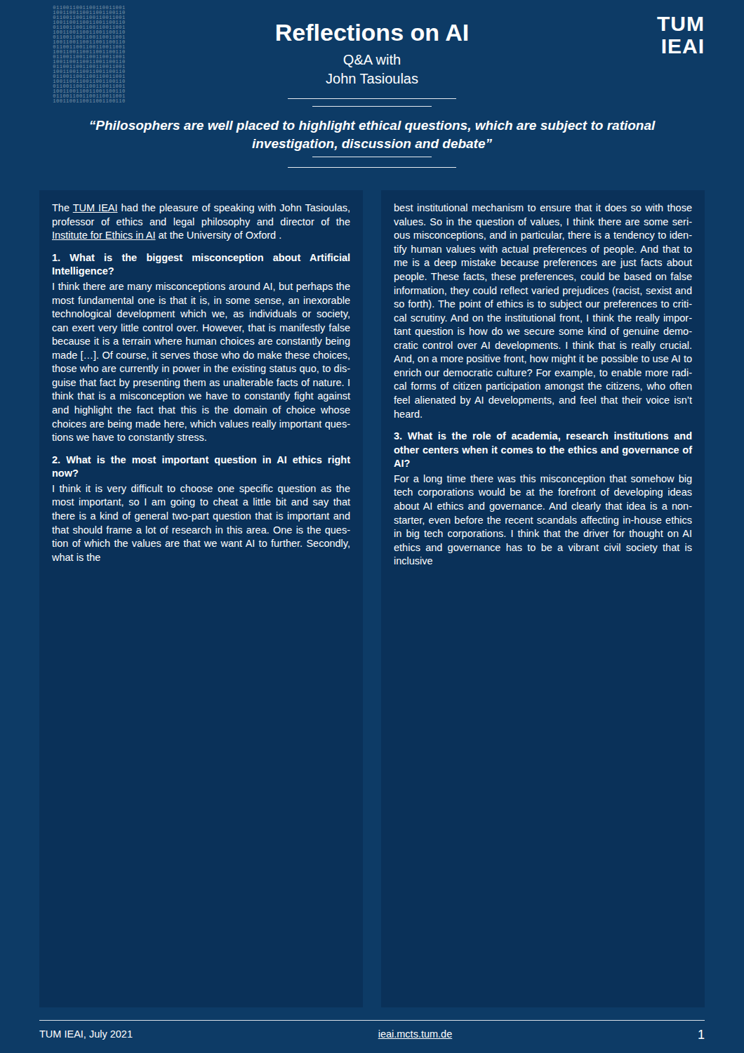0110011001100110011001 1001100110011001100110 0110011001100110011001 1001100110011001100110 0110011001100110011001 1001100110011001100110 0110011001100110011001 1001100110011001100110 0110011001100110011001 1001100110011001100110 0110011001100110011001 1001100110011001100110 0110011001100110011001 1001100110011001100110 0110011001100110011001 1001100110011001100110 0110011001100110011001 1001100110011001100110 0110011001100110011001 1001100110011001100110
TUM
IEAI
Reflections on AI
Q&A with
John Tasioulas
“Philosophers are well placed to highlight ethical questions, which are subject to rational investigation, discussion and debate”
The TUM IEAI had the pleasure of speaking with John Tasioulas, professor of ethics and legal philosophy and director of the Institute for Ethics in AI at the University of Oxford .
1. What is the biggest misconception about Artificial Intelligence?
I think there are many misconceptions around AI, but perhaps the most fundamental one is that it is, in some sense, an inexorable technological development which we, as individuals or society, can exert very little control over. However, that is manifestly false because it is a terrain where human choices are constantly being made […]. Of course, it serves those who do make these choices, those who are currently in power in the existing status quo, to disguise that fact by presenting them as unalterable facts of nature. I think that is a misconception we have to constantly fight against and highlight the fact that this is the domain of choice whose choices are being made here, which values really important questions we have to constantly stress.
2. What is the most important question in AI ethics right now?
I think it is very difficult to choose one specific question as the most important, so I am going to cheat a little bit and say that there is a kind of general two-part question that is important and that should frame a lot of research in this area. One is the question of which the values are that we want AI to further. Secondly, what is the
best institutional mechanism to ensure that it does so with those values. So in the question of values, I think there are some serious misconceptions, and in particular, there is a tendency to identify human values with actual preferences of people. And that to me is a deep mistake because preferences are just facts about people. These facts, these preferences, could be based on false information, they could reflect varied prejudices (racist, sexist and so forth). The point of ethics is to subject our preferences to critical scrutiny. And on the institutional front, I think the really important question is how do we secure some kind of genuine democratic control over AI developments. I think that is really crucial. And, on a more positive front, how might it be possible to use AI to enrich our democratic culture? For example, to enable more radical forms of citizen participation amongst the citizens, who often feel alienated by AI developments, and feel that their voice isn’t heard.
3. What is the role of academia, research institutions and other centers when it comes to the ethics and governance of AI?
For a long time there was this misconception that somehow big tech corporations would be at the forefront of developing ideas about AI ethics and governance. And clearly that idea is a non-starter, even before the recent scandals affecting in-house ethics in big tech corporations. I think that the driver for thought on AI ethics and governance has to be a vibrant civil society that is inclusive
TUM IEAI, July 2021
ieai.mcts.tum.de
1